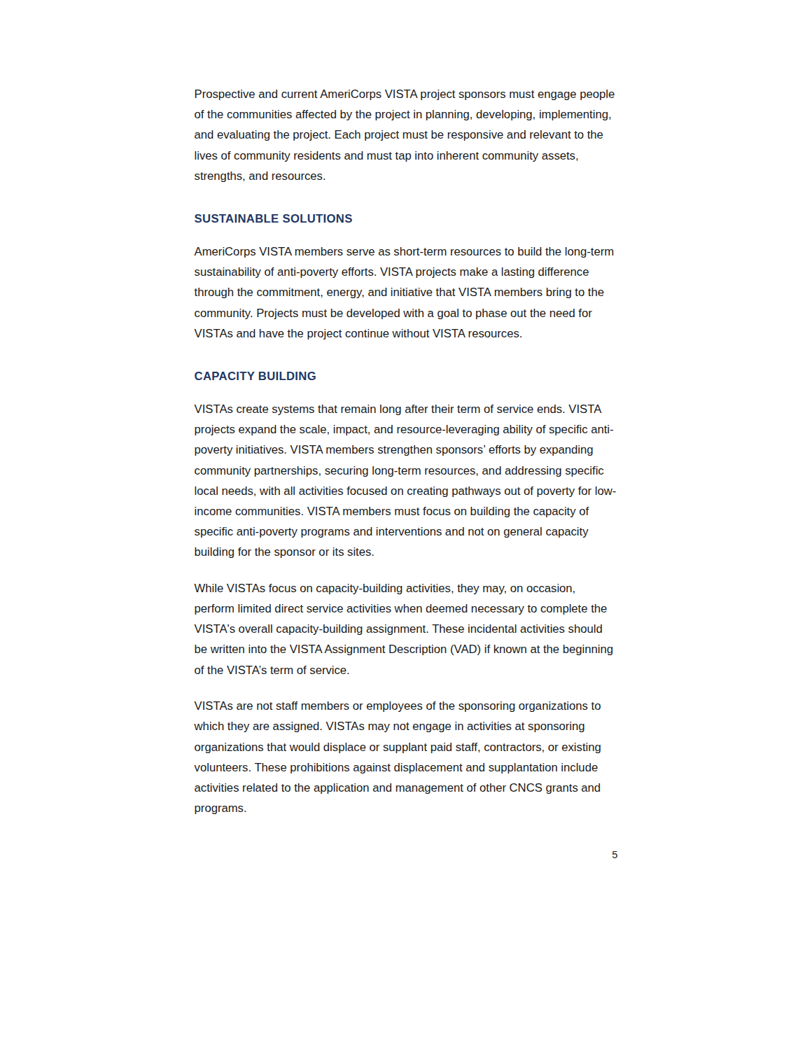Prospective and current AmeriCorps VISTA project sponsors must engage people of the communities affected by the project in planning, developing, implementing, and evaluating the project. Each project must be responsive and relevant to the lives of community residents and must tap into inherent community assets, strengths, and resources.
Sustainable Solutions
AmeriCorps VISTA members serve as short-term resources to build the long-term sustainability of anti-poverty efforts. VISTA projects make a lasting difference through the commitment, energy, and initiative that VISTA members bring to the community. Projects must be developed with a goal to phase out the need for VISTAs and have the project continue without VISTA resources.
Capacity Building
VISTAs create systems that remain long after their term of service ends. VISTA projects expand the scale, impact, and resource-leveraging ability of specific anti-poverty initiatives. VISTA members strengthen sponsors’ efforts by expanding community partnerships, securing long-term resources, and addressing specific local needs, with all activities focused on creating pathways out of poverty for low-income communities. VISTA members must focus on building the capacity of specific anti-poverty programs and interventions and not on general capacity building for the sponsor or its sites.
While VISTAs focus on capacity-building activities, they may, on occasion, perform limited direct service activities when deemed necessary to complete the VISTA's overall capacity-building assignment. These incidental activities should be written into the VISTA Assignment Description (VAD) if known at the beginning of the VISTA’s term of service.
VISTAs are not staff members or employees of the sponsoring organizations to which they are assigned. VISTAs may not engage in activities at sponsoring organizations that would displace or supplant paid staff, contractors, or existing volunteers. These prohibitions against displacement and supplantation include activities related to the application and management of other CNCS grants and programs.
5